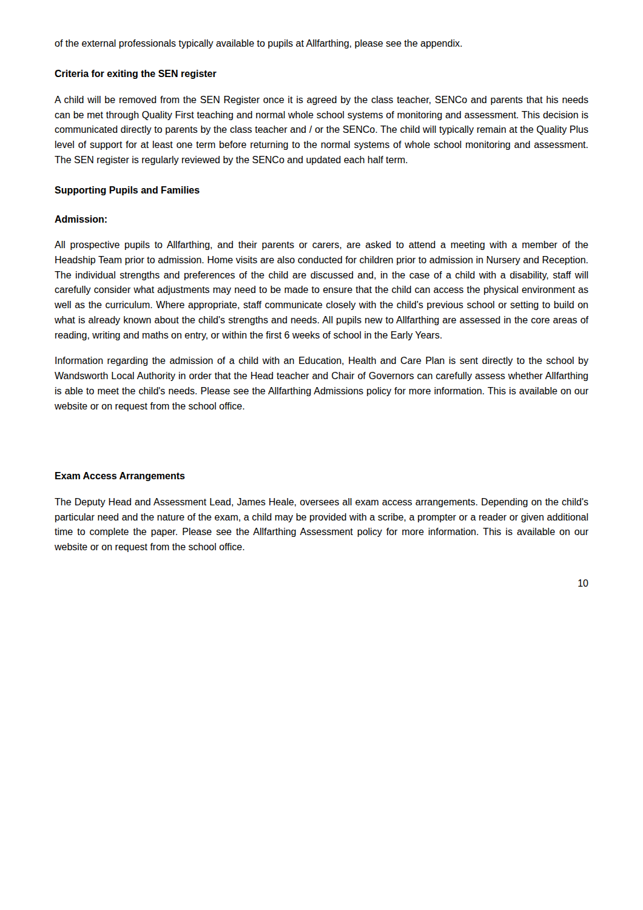of the external professionals typically available to pupils at Allfarthing, please see the appendix.
Criteria for exiting the SEN register
A child will be removed from the SEN Register once it is agreed by the class teacher, SENCo and parents that his needs can be met through Quality First teaching and normal whole school systems of monitoring and assessment. This decision is communicated directly to parents by the class teacher and / or the SENCo. The child will typically remain at the Quality Plus level of support for at least one term before returning to the normal systems of whole school monitoring and assessment. The SEN register is regularly reviewed by the SENCo and updated each half term.
Supporting Pupils and Families
Admission:
All prospective pupils to Allfarthing, and their parents or carers, are asked to attend a meeting with a member of the Headship Team prior to admission. Home visits are also conducted for children prior to admission in Nursery and Reception. The individual strengths and preferences of the child are discussed and, in the case of a child with a disability, staff will carefully consider what adjustments may need to be made to ensure that the child can access the physical environment as well as the curriculum. Where appropriate, staff communicate closely with the child's previous school or setting to build on what is already known about the child's strengths and needs. All pupils new to Allfarthing are assessed in the core areas of reading, writing and maths on entry, or within the first 6 weeks of school in the Early Years.
Information regarding the admission of a child with an Education, Health and Care Plan is sent directly to the school by Wandsworth Local Authority in order that the Head teacher and Chair of Governors can carefully assess whether Allfarthing is able to meet the child's needs. Please see the Allfarthing Admissions policy for more information. This is available on our website or on request from the school office.
Exam Access Arrangements
The Deputy Head and Assessment Lead, James Heale, oversees all exam access arrangements. Depending on the child's particular need and the nature of the exam, a child may be provided with a scribe, a prompter or a reader or given additional time to complete the paper. Please see the Allfarthing Assessment policy for more information. This is available on our website or on request from the school office.
10